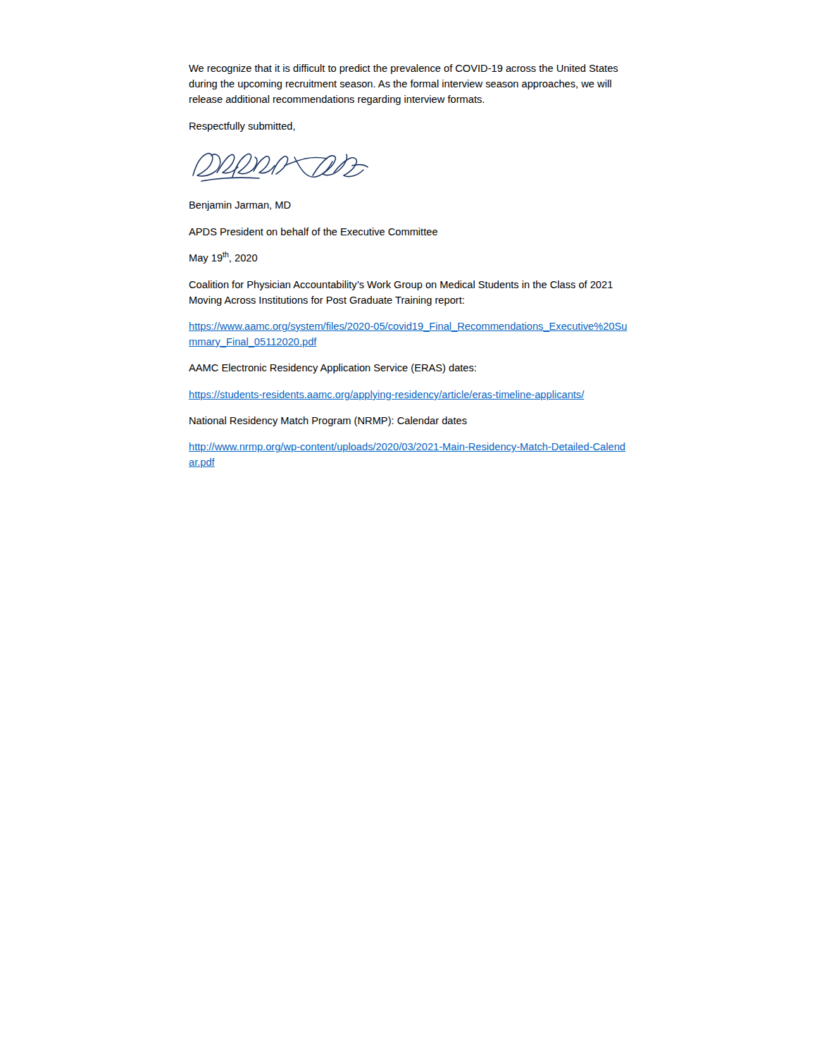We recognize that it is difficult to predict the prevalence of COVID-19 across the United States during the upcoming recruitment season. As the formal interview season approaches, we will release additional recommendations regarding interview formats.
Respectfully submitted,
Benjamin Jarman, MD
APDS President on behalf of the Executive Committee
May 19th, 2020
Coalition for Physician Accountability’s Work Group on Medical Students in the Class of 2021 Moving Across Institutions for Post Graduate Training report:
https://www.aamc.org/system/files/2020-05/covid19_Final_Recommendations_Executive%20Summary_Final_05112020.pdf
AAMC Electronic Residency Application Service (ERAS) dates:
https://students-residents.aamc.org/applying-residency/article/eras-timeline-applicants/
National Residency Match Program (NRMP): Calendar dates
http://www.nrmp.org/wp-content/uploads/2020/03/2021-Main-Residency-Match-Detailed-Calendar.pdf